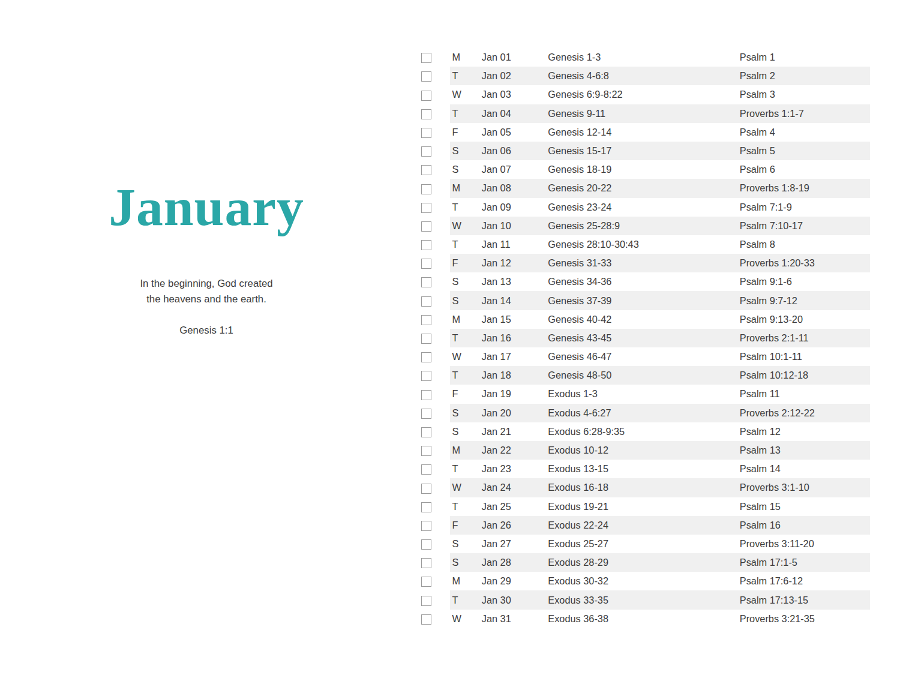January
In the beginning, God created
the heavens and the earth.
Genesis 1:1
| | M | Jan 01 | Genesis 1-3 | Psalm 1 |
| | T | Jan 02 | Genesis 4-6:8 | Psalm 2 |
| | W | Jan 03 | Genesis 6:9-8:22 | Psalm 3 |
| | T | Jan 04 | Genesis 9-11 | Proverbs 1:1-7 |
| | F | Jan 05 | Genesis 12-14 | Psalm 4 |
| | S | Jan 06 | Genesis 15-17 | Psalm 5 |
| | S | Jan 07 | Genesis 18-19 | Psalm 6 |
| | M | Jan 08 | Genesis 20-22 | Proverbs 1:8-19 |
| | T | Jan 09 | Genesis 23-24 | Psalm 7:1-9 |
| | W | Jan 10 | Genesis 25-28:9 | Psalm 7:10-17 |
| | T | Jan 11 | Genesis 28:10-30:43 | Psalm 8 |
| | F | Jan 12 | Genesis 31-33 | Proverbs 1:20-33 |
| | S | Jan 13 | Genesis 34-36 | Psalm 9:1-6 |
| | S | Jan 14 | Genesis 37-39 | Psalm 9:7-12 |
| | M | Jan 15 | Genesis 40-42 | Psalm 9:13-20 |
| | T | Jan 16 | Genesis 43-45 | Proverbs 2:1-11 |
| | W | Jan 17 | Genesis 46-47 | Psalm 10:1-11 |
| | T | Jan 18 | Genesis 48-50 | Psalm 10:12-18 |
| | F | Jan 19 | Exodus 1-3 | Psalm 11 |
| | S | Jan 20 | Exodus 4-6:27 | Proverbs 2:12-22 |
| | S | Jan 21 | Exodus 6:28-9:35 | Psalm 12 |
| | M | Jan 22 | Exodus 10-12 | Psalm 13 |
| | T | Jan 23 | Exodus 13-15 | Psalm 14 |
| | W | Jan 24 | Exodus 16-18 | Proverbs 3:1-10 |
| | T | Jan 25 | Exodus 19-21 | Psalm 15 |
| | F | Jan 26 | Exodus 22-24 | Psalm 16 |
| | S | Jan 27 | Exodus 25-27 | Proverbs 3:11-20 |
| | S | Jan 28 | Exodus 28-29 | Psalm 17:1-5 |
| | M | Jan 29 | Exodus 30-32 | Psalm 17:6-12 |
| | T | Jan 30 | Exodus 33-35 | Psalm 17:13-15 |
| | W | Jan 31 | Exodus 36-38 | Proverbs 3:21-35 |